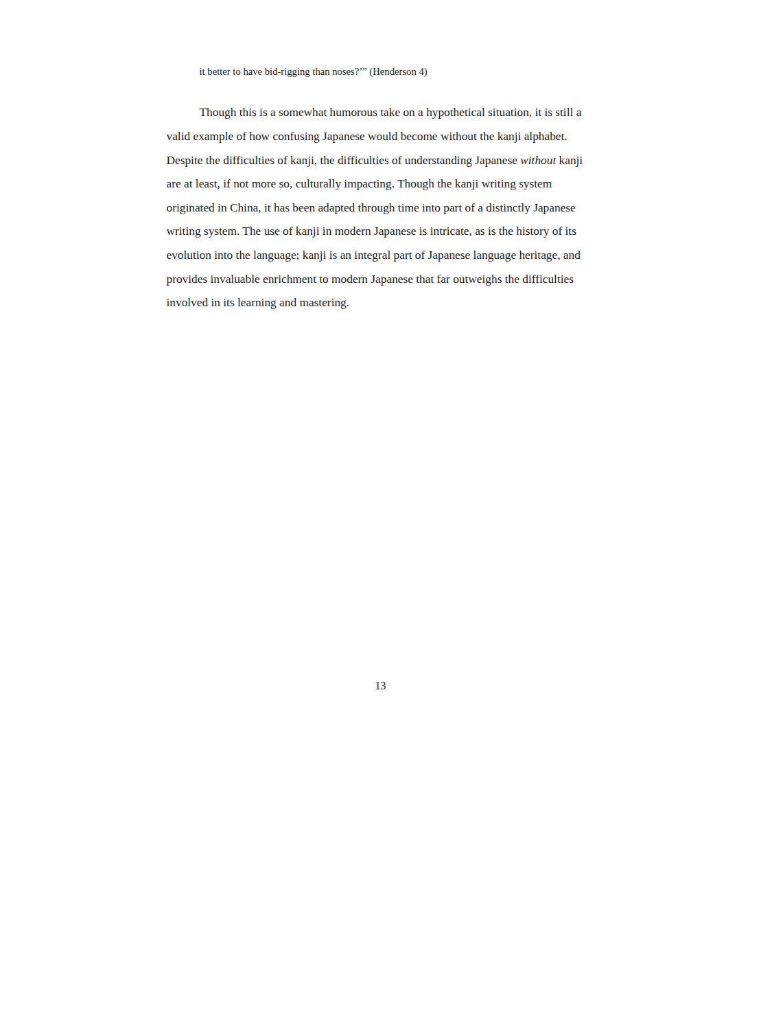it better to have bid-rigging than noses?’” (Henderson 4)
Though this is a somewhat humorous take on a hypothetical situation, it is still a valid example of how confusing Japanese would become without the kanji alphabet. Despite the difficulties of kanji, the difficulties of understanding Japanese without kanji are at least, if not more so, culturally impacting. Though the kanji writing system originated in China, it has been adapted through time into part of a distinctly Japanese writing system. The use of kanji in modern Japanese is intricate, as is the history of its evolution into the language; kanji is an integral part of Japanese language heritage, and provides invaluable enrichment to modern Japanese that far outweighs the difficulties involved in its learning and mastering.
13